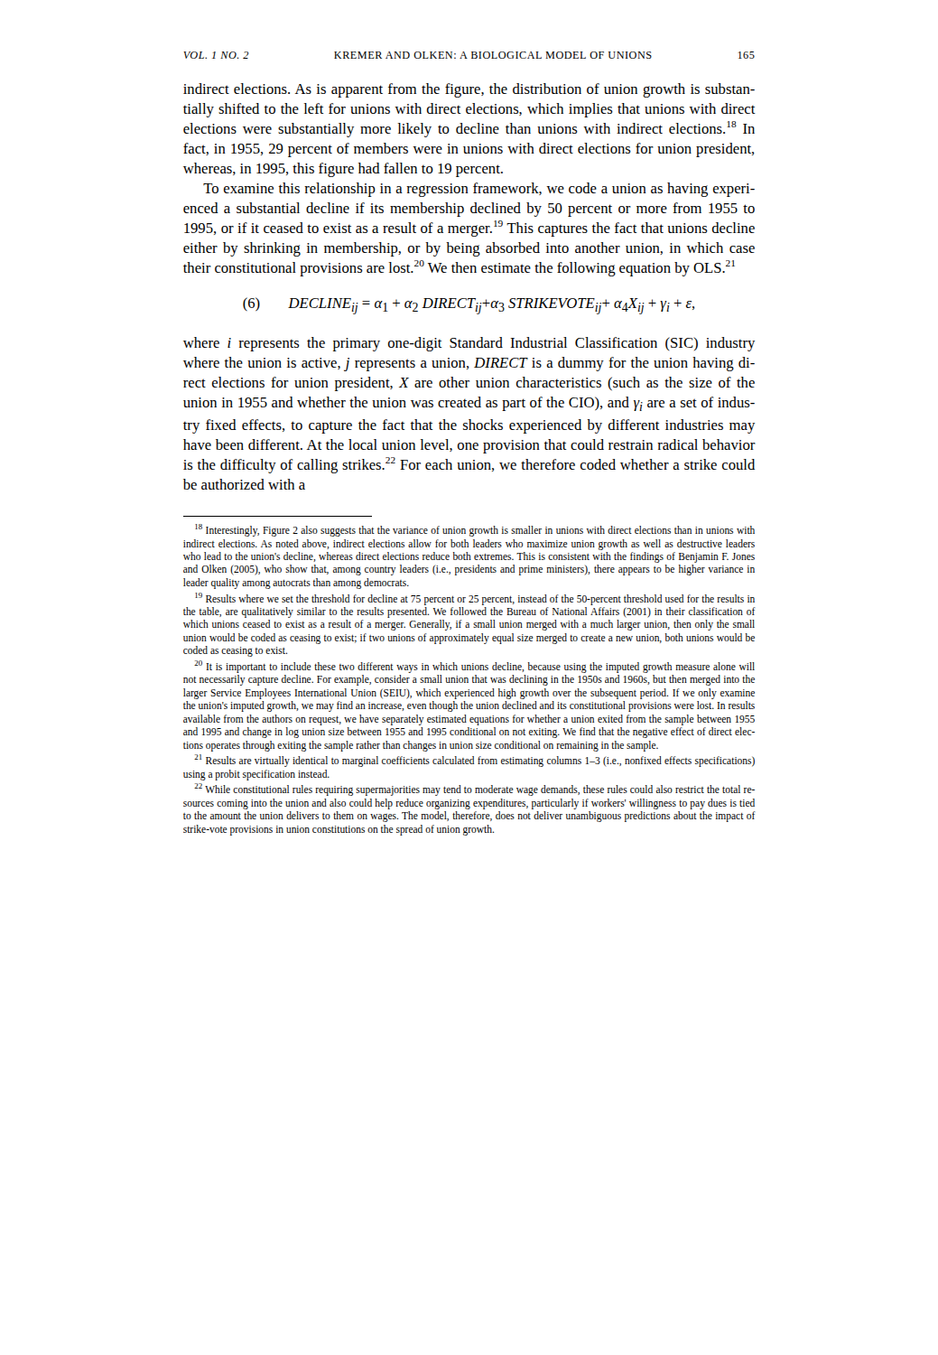VOL. 1 NO. 2 KREMER AND OLKEN: A BIOLOGICAL MODEL OF UNIONS 165
indirect elections. As is apparent from the figure, the distribution of union growth is substantially shifted to the left for unions with direct elections, which implies that unions with direct elections were substantially more likely to decline than unions with indirect elections.18 In fact, in 1955, 29 percent of members were in unions with direct elections for union president, whereas, in 1995, this figure had fallen to 19 percent.
To examine this relationship in a regression framework, we code a union as having experienced a substantial decline if its membership declined by 50 percent or more from 1955 to 1995, or if it ceased to exist as a result of a merger.19 This captures the fact that unions decline either by shrinking in membership, or by being absorbed into another union, in which case their constitutional provisions are lost.20 We then estimate the following equation by OLS.21
(6) DECLINEij = α1 + α2 DIRECTij+α3 STRIKEVOTEij+ α4Xij + γi + ε,
where i represents the primary one-digit Standard Industrial Classification (SIC) industry where the union is active, j represents a union, DIRECT is a dummy for the union having direct elections for union president, X are other union characteristics (such as the size of the union in 1955 and whether the union was created as part of the CIO), and γi are a set of industry fixed effects, to capture the fact that the shocks experienced by different industries may have been different. At the local union level, one provision that could restrain radical behavior is the difficulty of calling strikes.22 For each union, we therefore coded whether a strike could be authorized with a
18 Interestingly, Figure 2 also suggests that the variance of union growth is smaller in unions with direct elections than in unions with indirect elections. As noted above, indirect elections allow for both leaders who maximize union growth as well as destructive leaders who lead to the union's decline, whereas direct elections reduce both extremes. This is consistent with the findings of Benjamin F. Jones and Olken (2005), who show that, among country leaders (i.e., presidents and prime ministers), there appears to be higher variance in leader quality among autocrats than among democrats.
19 Results where we set the threshold for decline at 75 percent or 25 percent, instead of the 50-percent threshold used for the results in the table, are qualitatively similar to the results presented. We followed the Bureau of National Affairs (2001) in their classification of which unions ceased to exist as a result of a merger. Generally, if a small union merged with a much larger union, then only the small union would be coded as ceasing to exist; if two unions of approximately equal size merged to create a new union, both unions would be coded as ceasing to exist.
20 It is important to include these two different ways in which unions decline, because using the imputed growth measure alone will not necessarily capture decline. For example, consider a small union that was declining in the 1950s and 1960s, but then merged into the larger Service Employees International Union (SEIU), which experienced high growth over the subsequent period. If we only examine the union's imputed growth, we may find an increase, even though the union declined and its constitutional provisions were lost. In results available from the authors on request, we have separately estimated equations for whether a union exited from the sample between 1955 and 1995 and change in log union size between 1955 and 1995 conditional on not exiting. We find that the negative effect of direct elections operates through exiting the sample rather than changes in union size conditional on remaining in the sample.
21 Results are virtually identical to marginal coefficients calculated from estimating columns 1–3 (i.e., nonfixed effects specifications) using a probit specification instead.
22 While constitutional rules requiring supermajorities may tend to moderate wage demands, these rules could also restrict the total resources coming into the union and also could help reduce organizing expenditures, particularly if workers' willingness to pay dues is tied to the amount the union delivers to them on wages. The model, therefore, does not deliver unambiguous predictions about the impact of strike-vote provisions in union constitutions on the spread of union growth.